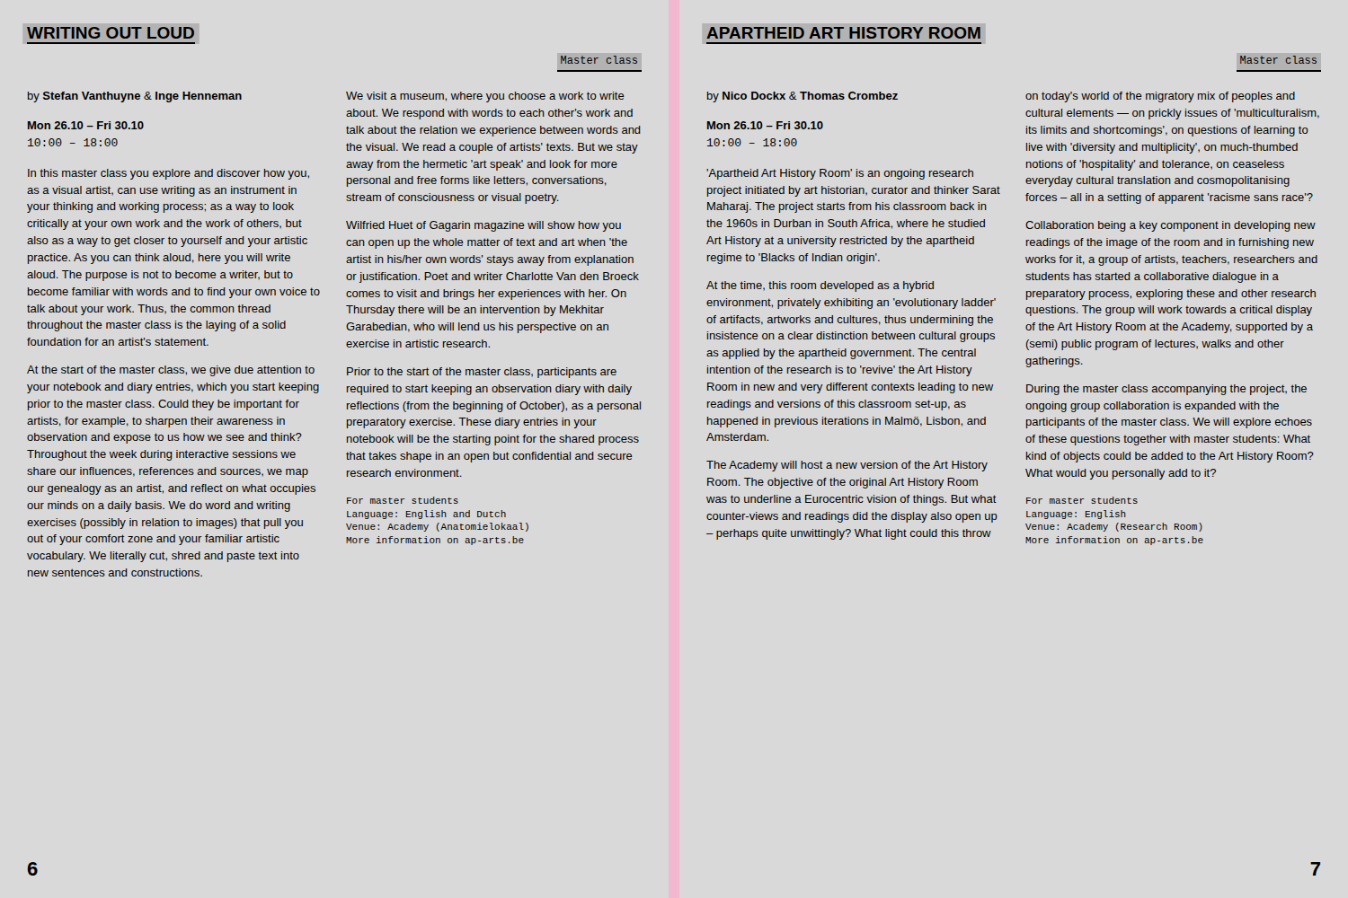Writing out loud
Master class
by Stefan Vanthuyne & Inge Henneman
Mon 26.10 – Fri 30.10
10:00 – 18:00
In this master class you explore and discover how you, as a visual artist, can use writing as an instrument in your thinking and working process; as a way to look critically at your own work and the work of others, but also as a way to get closer to yourself and your artistic practice. As you can think aloud, here you will write aloud. The purpose is not to become a writer, but to become familiar with words and to find your own voice to talk about your work. Thus, the common thread throughout the master class is the laying of a solid foundation for an artist's statement.
At the start of the master class, we give due attention to your notebook and diary entries, which you start keeping prior to the master class. Could they be important for artists, for example, to sharpen their awareness in observation and expose to us how we see and think? Throughout the week during interactive sessions we share our influences, references and sources, we map our genealogy as an artist, and reflect on what occupies our minds on a daily basis. We do word and writing exercises (possibly in relation to images) that pull you out of your comfort zone and your familiar artistic vocabulary. We literally cut, shred and paste text into new sentences and constructions.
We visit a museum, where you choose a work to write about. We respond with words to each other's work and talk about the relation we experience between words and the visual. We read a couple of artists' texts. But we stay away from the hermetic 'art speak' and look for more personal and free forms like letters, conversations, stream of consciousness or visual poetry.
Wilfried Huet of Gagarin magazine will show how you can open up the whole matter of text and art when 'the artist in his/her own words' stays away from explanation or justification. Poet and writer Charlotte Van den Broeck comes to visit and brings her experiences with her. On Thursday there will be an intervention by Mekhitar Garabedian, who will lend us his perspective on an exercise in artistic research.
Prior to the start of the master class, participants are required to start keeping an observation diary with daily reflections (from the beginning of October), as a personal preparatory exercise. These diary entries in your notebook will be the starting point for the shared process that takes shape in an open but confidential and secure research environment.
For master students
Language: English and Dutch
Venue: Academy (Anatomielokaal)
More information on ap-arts.be
6
Apartheid Art History Room
Master class
by Nico Dockx & Thomas Crombez
Mon 26.10 – Fri 30.10
10:00 – 18:00
'Apartheid Art History Room' is an ongoing research project initiated by art historian, curator and thinker Sarat Maharaj. The project starts from his classroom back in the 1960s in Durban in South Africa, where he studied Art History at a university restricted by the apartheid regime to 'Blacks of Indian origin'.
At the time, this room developed as a hybrid environment, privately exhibiting an 'evolutionary ladder' of artifacts, artworks and cultures, thus undermining the insistence on a clear distinction between cultural groups as applied by the apartheid government. The central intention of the research is to 'revive' the Art History Room in new and very different contexts leading to new readings and versions of this classroom set-up, as happened in previous iterations in Malmö, Lisbon, and Amsterdam.
The Academy will host a new version of the Art History Room. The objective of the original Art History Room was to underline a Eurocentric vision of things. But what counter-views and readings did the display also open up – perhaps quite unwittingly? What light could this throw on today's world of the migratory mix of peoples and cultural elements — on prickly issues of 'multiculturalism, its limits and shortcomings', on questions of learning to live with 'diversity and multiplicity', on much-thumbed notions of 'hospitality' and tolerance, on ceaseless everyday cultural translation and cosmopolitanising forces – all in a setting of apparent 'racisme sans race'?
Collaboration being a key component in developing new readings of the image of the room and in furnishing new works for it, a group of artists, teachers, researchers and students has started a collaborative dialogue in a preparatory process, exploring these and other research questions. The group will work towards a critical display of the Art History Room at the Academy, supported by a (semi) public program of lectures, walks and other gatherings.
During the master class accompanying the project, the ongoing group collaboration is expanded with the participants of the master class. We will explore echoes of these questions together with master students: What kind of objects could be added to the Art History Room? What would you personally add to it?
For master students
Language: English
Venue: Academy (Research Room)
More information on ap-arts.be
7